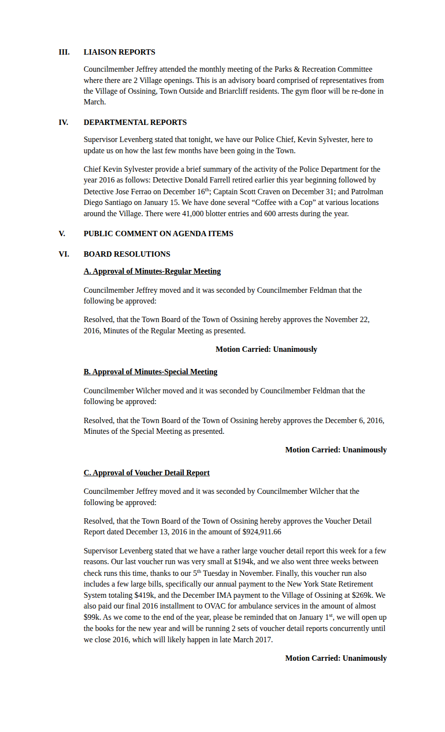III. LIAISON REPORTS
Councilmember Jeffrey attended the monthly meeting of the Parks & Recreation Committee where there are 2 Village openings. This is an advisory board comprised of representatives from the Village of Ossining, Town Outside and Briarcliff residents. The gym floor will be re-done in March.
IV. DEPARTMENTAL REPORTS
Supervisor Levenberg stated that tonight, we have our Police Chief, Kevin Sylvester, here to update us on how the last few months have been going in the Town.
Chief Kevin Sylvester provide a brief summary of the activity of the Police Department for the year 2016 as follows: Detective Donald Farrell retired earlier this year beginning followed by Detective Jose Ferrao on December 16th; Captain Scott Craven on December 31; and Patrolman Diego Santiago on January 15. We have done several “Coffee with a Cop” at various locations around the Village. There were 41,000 blotter entries and 600 arrests during the year.
V. PUBLIC COMMENT ON AGENDA ITEMS
VI. BOARD RESOLUTIONS
A. Approval of Minutes-Regular Meeting
Councilmember Jeffrey moved and it was seconded by Councilmember Feldman that the following be approved:
Resolved, that the Town Board of the Town of Ossining hereby approves the November 22, 2016, Minutes of the Regular Meeting as presented.
Motion Carried: Unanimously
B. Approval of Minutes-Special Meeting
Councilmember Wilcher moved and it was seconded by Councilmember Feldman that the following be approved:
Resolved, that the Town Board of the Town of Ossining hereby approves the December 6, 2016, Minutes of the Special Meeting as presented.
Motion Carried: Unanimously
C. Approval of Voucher Detail Report
Councilmember Jeffrey moved and it was seconded by Councilmember Wilcher that the following be approved:
Resolved, that the Town Board of the Town of Ossining hereby approves the Voucher Detail Report dated December 13, 2016 in the amount of $924,911.66
Supervisor Levenberg stated that we have a rather large voucher detail report this week for a few reasons. Our last voucher run was very small at $194k, and we also went three weeks between check runs this time, thanks to our 5th Tuesday in November. Finally, this voucher run also includes a few large bills, specifically our annual payment to the New York State Retirement System totaling $419k, and the December IMA payment to the Village of Ossining at $269k. We also paid our final 2016 installment to OVAC for ambulance services in the amount of almost $99k. As we come to the end of the year, please be reminded that on January 1st, we will open up the books for the new year and will be running 2 sets of voucher detail reports concurrently until we close 2016, which will likely happen in late March 2017.
Motion Carried: Unanimously